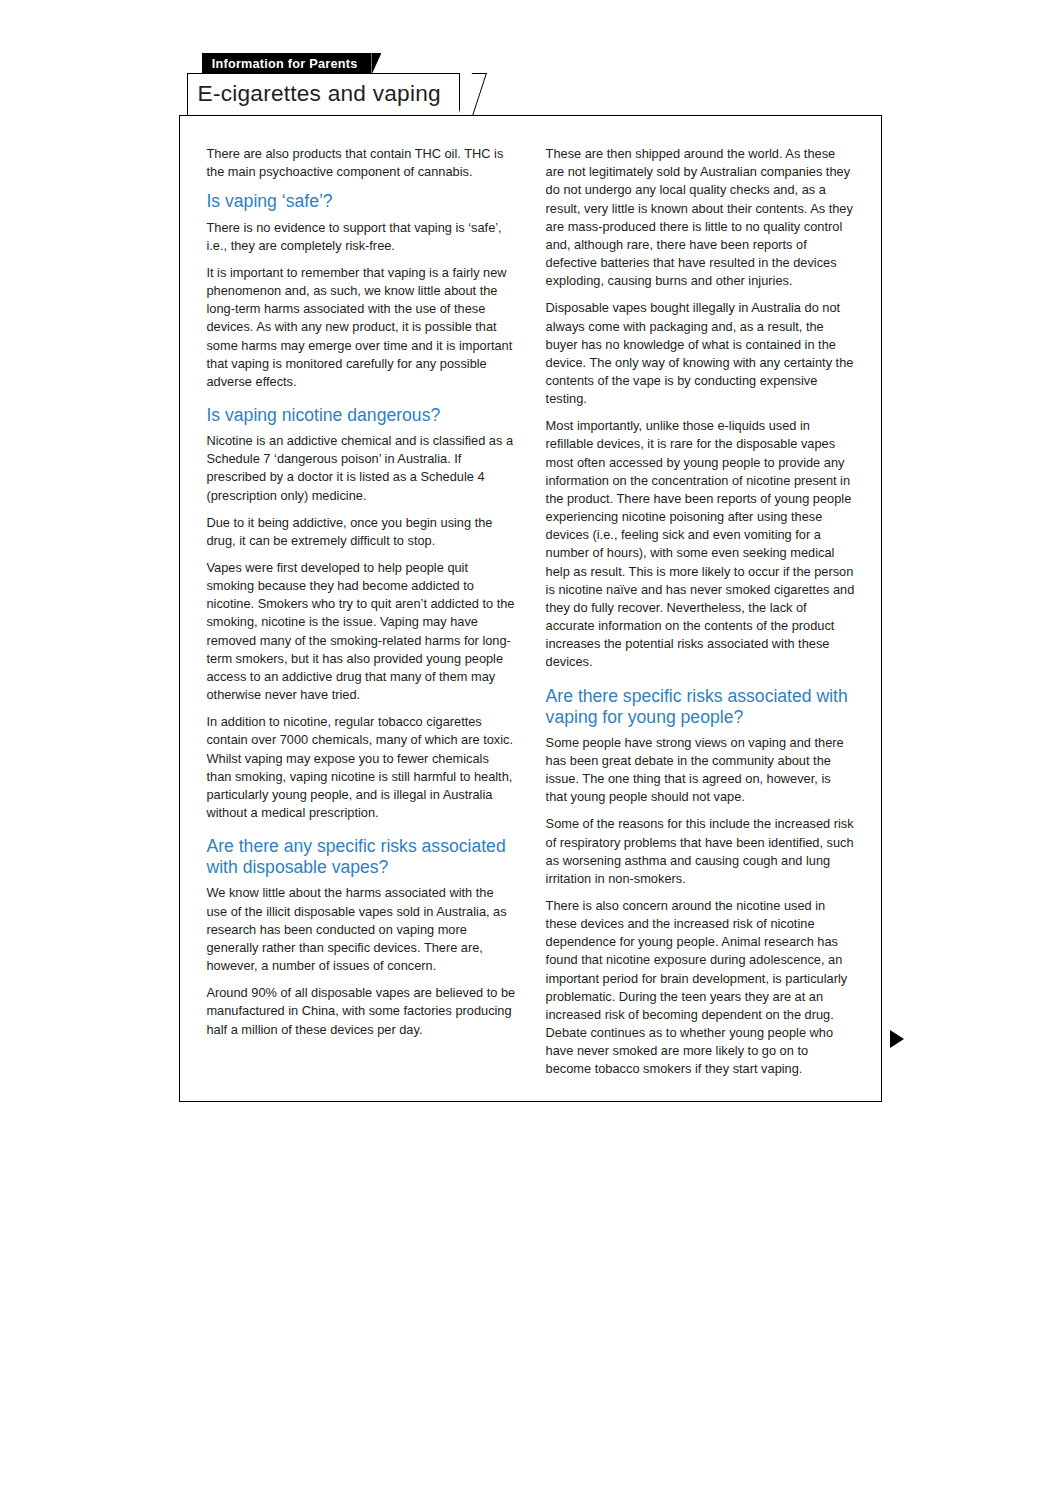Information for Parents
E-cigarettes and vaping
There are also products that contain THC oil. THC is the main psychoactive component of cannabis.
Is vaping ‘safe’?
There is no evidence to support that vaping is ‘safe’, i.e., they are completely risk-free.
It is important to remember that vaping is a fairly new phenomenon and, as such, we know little about the long-term harms associated with the use of these devices. As with any new product, it is possible that some harms may emerge over time and it is important that vaping is monitored carefully for any possible adverse effects.
Is vaping nicotine dangerous?
Nicotine is an addictive chemical and is classified as a Schedule 7 ‘dangerous poison’ in Australia. If prescribed by a doctor it is listed as a Schedule 4 (prescription only) medicine.
Due to it being addictive, once you begin using the drug, it can be extremely difficult to stop.
Vapes were first developed to help people quit smoking because they had become addicted to nicotine. Smokers who try to quit aren’t addicted to the smoking, nicotine is the issue. Vaping may have removed many of the smoking-related harms for long-term smokers, but it has also provided young people access to an addictive drug that many of them may otherwise never have tried.
In addition to nicotine, regular tobacco cigarettes contain over 7000 chemicals, many of which are toxic. Whilst vaping may expose you to fewer chemicals than smoking, vaping nicotine is still harmful to health, particularly young people, and is illegal in Australia without a medical prescription.
Are there any specific risks associated with disposable vapes?
We know little about the harms associated with the use of the illicit disposable vapes sold in Australia, as research has been conducted on vaping more generally rather than specific devices. There are, however, a number of issues of concern.
Around 90% of all disposable vapes are believed to be manufactured in China, with some factories producing half a million of these devices per day.
These are then shipped around the world. As these are not legitimately sold by Australian companies they do not undergo any local quality checks and, as a result, very little is known about their contents. As they are mass-produced there is little to no quality control and, although rare, there have been reports of defective batteries that have resulted in the devices exploding, causing burns and other injuries.
Disposable vapes bought illegally in Australia do not always come with packaging and, as a result, the buyer has no knowledge of what is contained in the device. The only way of knowing with any certainty the contents of the vape is by conducting expensive testing.
Most importantly, unlike those e-liquids used in refillable devices, it is rare for the disposable vapes most often accessed by young people to provide any information on the concentration of nicotine present in the product. There have been reports of young people experiencing nicotine poisoning after using these devices (i.e., feeling sick and even vomiting for a number of hours), with some even seeking medical help as result. This is more likely to occur if the person is nicotine naïve and has never smoked cigarettes and they do fully recover. Nevertheless, the lack of accurate information on the contents of the product increases the potential risks associated with these devices.
Are there specific risks associated with vaping for young people?
Some people have strong views on vaping and there has been great debate in the community about the issue. The one thing that is agreed on, however, is that young people should not vape.
Some of the reasons for this include the increased risk of respiratory problems that have been identified, such as worsening asthma and causing cough and lung irritation in non-smokers.
There is also concern around the nicotine used in these devices and the increased risk of nicotine dependence for young people. Animal research has found that nicotine exposure during adolescence, an important period for brain development, is particularly problematic. During the teen years they are at an increased risk of becoming dependent on the drug. Debate continues as to whether young people who have never smoked are more likely to go on to become tobacco smokers if they start vaping.